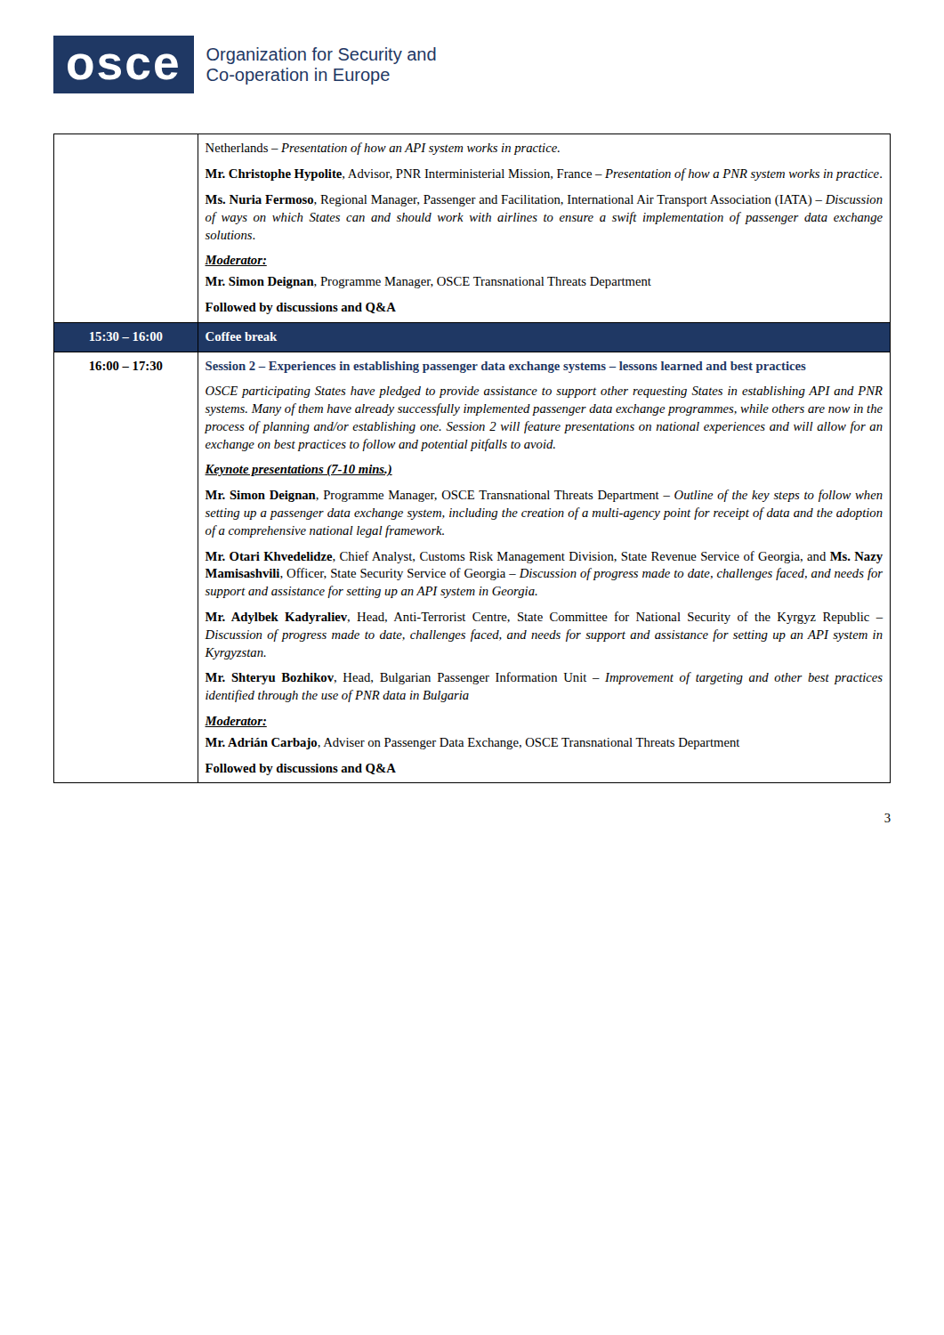osce
Organization for Security and
Co-operation in Europe
| | Netherlands – Presentation of how an API system works in practice. Mr. Christophe Hypolite , Advisor, PNR Interministerial Mission, France – Presentation of how a PNR system works in practice . Ms. Nuria Fermoso , Regional Manager, Passenger and Facilitation, International Air Transport Association (IATA) – Discussion of ways on which States can and should work with airlines to ensure a swift implementation of passenger data exchange solutions . Moderator: Mr. Simon Deignan , Programme Manager, OSCE Transnational Threats Department Followed by discussions and Q&A |
| 15:30 – 16:00 | Coffee break |
| 16:00 – 17:30 | Session 2 – Experiences in establishing passenger data exchange systems – lessons learned and best practices OSCE participating States have pledged to provide assistance to support other requesting States in establishing API and PNR systems. Many of them have already successfully implemented passenger data exchange programmes, while others are now in the process of planning and/or establishing one. Session 2 will feature presentations on national experiences and will allow for an exchange on best practices to follow and potential pitfalls to avoid. Keynote presentations (7-10 mins.) Mr. Simon Deignan , Programme Manager, OSCE Transnational Threats Department – Outline of the key steps to follow when setting up a passenger data exchange system, including the creation of a multi-agency point for receipt of data and the adoption of a comprehensive national legal framework. Mr. Otari Khvedelidze , Chief Analyst, Customs Risk Management Division, State Revenue Service of Georgia, and Ms. Nazy Mamisashvili , Officer, State Security Service of Georgia – Discussion of progress made to date, challenges faced, and needs for support and assistance for setting up an API system in Georgia. Mr. Adylbek Kadyraliev , Head, Anti-Terrorist Centre, State Committee for National Security of the Kyrgyz Republic – Discussion of progress made to date, challenges faced, and needs for support and assistance for setting up an API system in Kyrgyzstan. Mr. Shteryu Bozhikov , Head, Bulgarian Passenger Information Unit – Improvement of targeting and other best practices identified through the use of PNR data in Bulgaria Moderator: Mr. Adrián Carbajo , Adviser on Passenger Data Exchange, OSCE Transnational Threats Department Followed by discussions and Q&A |
3